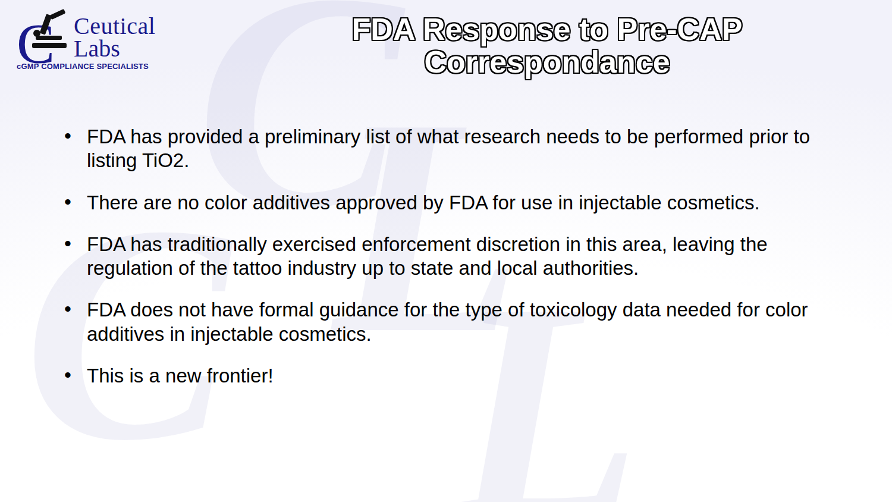C L C L
C
Ceutical
Labs
cGMP COMPLIANCE SPECIALISTS
FDA Response to Pre-CAP Correspondance
FDA has provided a preliminary list of what research needs to be performed prior to listing TiO2.
There are no color additives approved by FDA for use in injectable cosmetics.
FDA has traditionally exercised enforcement discretion in this area, leaving the regulation of the tattoo industry up to state and local authorities.
FDA does not have formal guidance for the type of toxicology data needed for color additives in injectable cosmetics.
This is a new frontier!